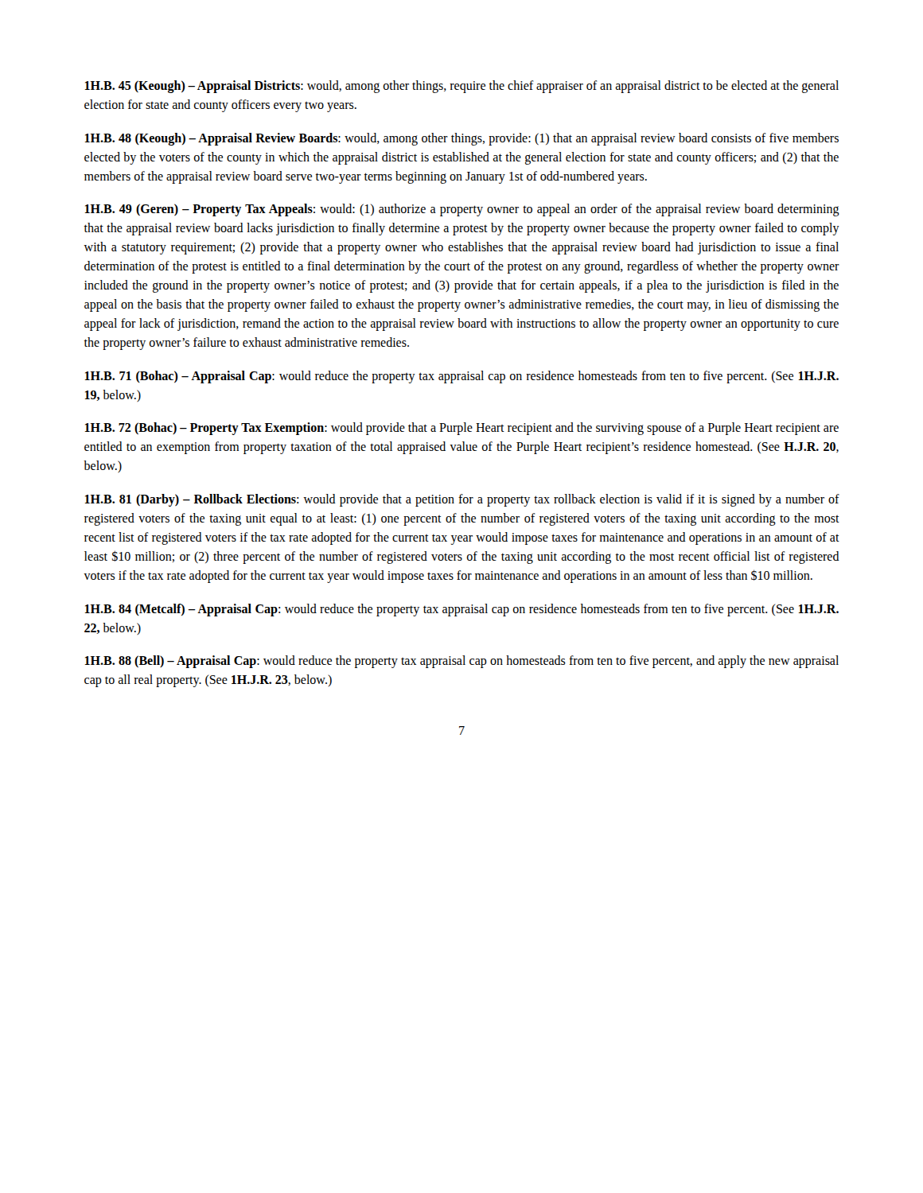1H.B. 45 (Keough) – Appraisal Districts: would, among other things, require the chief appraiser of an appraisal district to be elected at the general election for state and county officers every two years.
1H.B. 48 (Keough) – Appraisal Review Boards: would, among other things, provide: (1) that an appraisal review board consists of five members elected by the voters of the county in which the appraisal district is established at the general election for state and county officers; and (2) that the members of the appraisal review board serve two-year terms beginning on January 1st of odd-numbered years.
1H.B. 49 (Geren) – Property Tax Appeals: would: (1) authorize a property owner to appeal an order of the appraisal review board determining that the appraisal review board lacks jurisdiction to finally determine a protest by the property owner because the property owner failed to comply with a statutory requirement; (2) provide that a property owner who establishes that the appraisal review board had jurisdiction to issue a final determination of the protest is entitled to a final determination by the court of the protest on any ground, regardless of whether the property owner included the ground in the property owner’s notice of protest; and (3) provide that for certain appeals, if a plea to the jurisdiction is filed in the appeal on the basis that the property owner failed to exhaust the property owner’s administrative remedies, the court may, in lieu of dismissing the appeal for lack of jurisdiction, remand the action to the appraisal review board with instructions to allow the property owner an opportunity to cure the property owner’s failure to exhaust administrative remedies.
1H.B. 71 (Bohac) – Appraisal Cap: would reduce the property tax appraisal cap on residence homesteads from ten to five percent. (See 1H.J.R. 19, below.)
1H.B. 72 (Bohac) – Property Tax Exemption: would provide that a Purple Heart recipient and the surviving spouse of a Purple Heart recipient are entitled to an exemption from property taxation of the total appraised value of the Purple Heart recipient’s residence homestead. (See H.J.R. 20, below.)
1H.B. 81 (Darby) – Rollback Elections: would provide that a petition for a property tax rollback election is valid if it is signed by a number of registered voters of the taxing unit equal to at least: (1) one percent of the number of registered voters of the taxing unit according to the most recent list of registered voters if the tax rate adopted for the current tax year would impose taxes for maintenance and operations in an amount of at least $10 million; or (2) three percent of the number of registered voters of the taxing unit according to the most recent official list of registered voters if the tax rate adopted for the current tax year would impose taxes for maintenance and operations in an amount of less than $10 million.
1H.B. 84 (Metcalf) – Appraisal Cap: would reduce the property tax appraisal cap on residence homesteads from ten to five percent. (See 1H.J.R. 22, below.)
1H.B. 88 (Bell) – Appraisal Cap: would reduce the property tax appraisal cap on homesteads from ten to five percent, and apply the new appraisal cap to all real property. (See 1H.J.R. 23, below.)
7